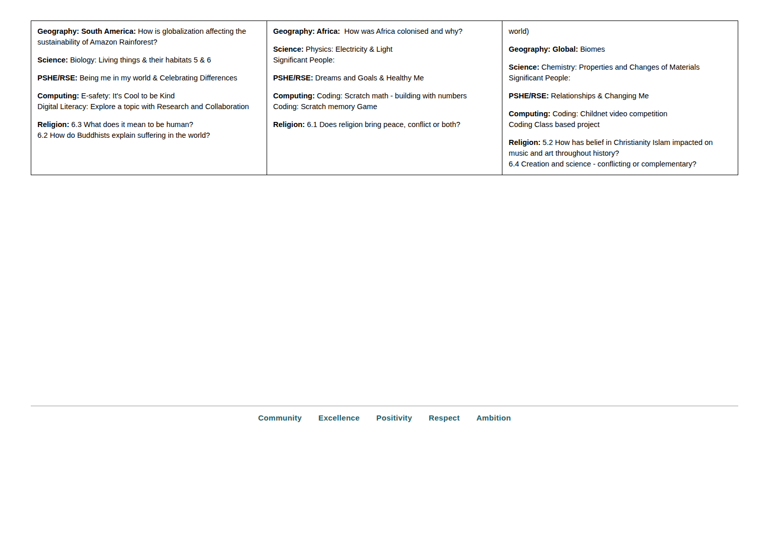| Geography: South America: How is globalization affecting the sustainability of Amazon Rainforest? Science: Biology: Living things & their habitats 5 & 6 PSHE/RSE: Being me in my world & Celebrating Differences Computing: E-safety: It's Cool to be Kind Digital Literacy: Explore a topic with Research and Collaboration Religion: 6.3 What does it mean to be human? 6.2 How do Buddhists explain suffering in the world? | Geography: Africa: How was Africa colonised and why? Science: Physics: Electricity & Light Significant People: PSHE/RSE: Dreams and Goals & Healthy Me Computing: Coding: Scratch math - building with numbers Coding: Scratch memory Game Religion: 6.1 Does religion bring peace, conflict or both? | world) Geography: Global: Biomes Science: Chemistry: Properties and Changes of Materials Significant People: PSHE/RSE: Relationships & Changing Me Computing: Coding: Childnet video competition Coding Class based project Religion: 5.2 How has belief in Christianity Islam impacted on music and art throughout history? 6.4 Creation and science - conflicting or complementary? |
Community Excellence Positivity Respect Ambition